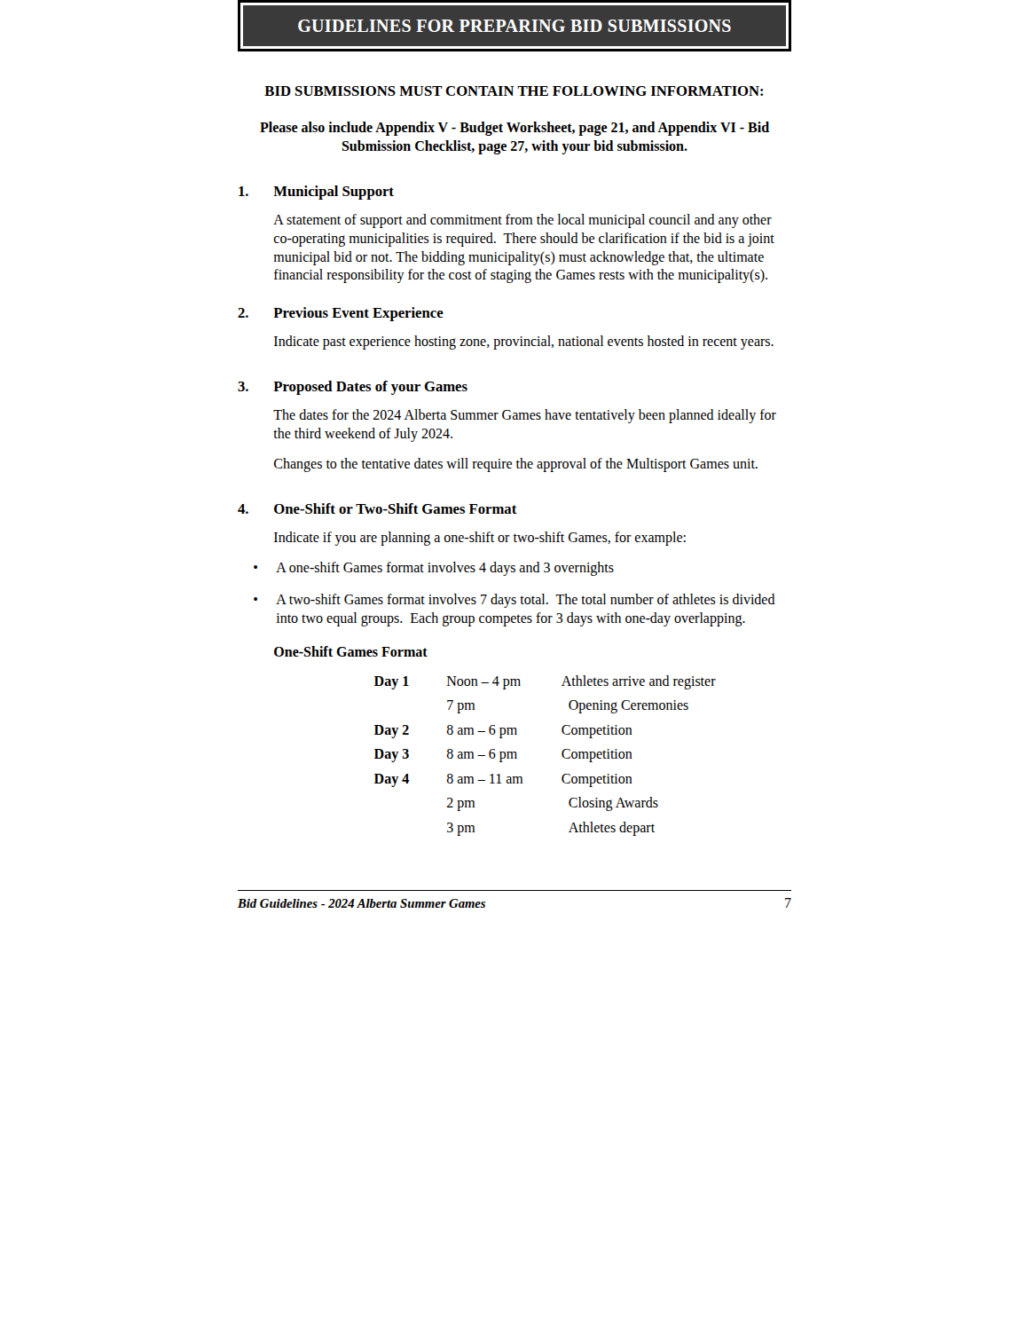GUIDELINES FOR PREPARING BID SUBMISSIONS
BID SUBMISSIONS MUST CONTAIN THE FOLLOWING INFORMATION:
Please also include Appendix V - Budget Worksheet, page 21, and Appendix VI - Bid Submission Checklist, page 27, with your bid submission.
1. Municipal Support
A statement of support and commitment from the local municipal council and any other co-operating municipalities is required. There should be clarification if the bid is a joint municipal bid or not. The bidding municipality(s) must acknowledge that, the ultimate financial responsibility for the cost of staging the Games rests with the municipality(s).
2. Previous Event Experience
Indicate past experience hosting zone, provincial, national events hosted in recent years.
3. Proposed Dates of your Games
The dates for the 2024 Alberta Summer Games have tentatively been planned ideally for the third weekend of July 2024.
Changes to the tentative dates will require the approval of the Multisport Games unit.
4. One-Shift or Two-Shift Games Format
Indicate if you are planning a one-shift or two-shift Games, for example:
A one-shift Games format involves 4 days and 3 overnights
A two-shift Games format involves 7 days total. The total number of athletes is divided into two equal groups. Each group competes for 3 days with one-day overlapping.
One-Shift Games Format
| Day 1 | Noon – 4 pm | Athletes arrive and register |
| | 7 pm | Opening Ceremonies |
| Day 2 | 8 am – 6 pm | Competition |
| Day 3 | 8 am – 6 pm | Competition |
| Day 4 | 8 am – 11 am | Competition |
| | 2 pm | Closing Awards |
| | 3 pm | Athletes depart |
Bid Guidelines - 2024 Alberta Summer Games 7